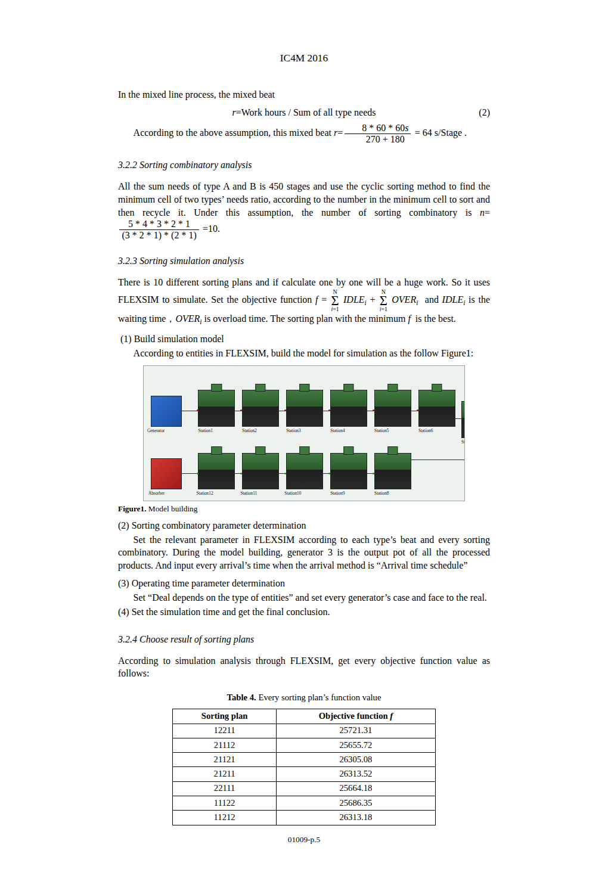IC4M 2016
In the mixed line process, the mixed beat
r=Work hours / Sum of all type needs (2)
According to the above assumption, this mixed beat r=8 * 60 * 60s 270 + 180 = 64 s/Stage .
3.2.2 Sorting combinatory analysis
All the sum needs of type A and B is 450 stages and use the cyclic sorting method to find the minimum cell of two types’ needs ratio, according to the number in the minimum cell to sort and then recycle it. Under this assumption, the number of sorting combinatory is n= 5 * 4 * 3 * 2 * 1(3 * 2 * 1) * (2 * 1) =10.
3.2.3 Sorting simulation analysis
There is 10 different sorting plans and if calculate one by one will be a huge work. So it uses FLEXSIM to simulate. Set the objective function f = NΣi=1 IDLEi + NΣi=1 OVERi and IDLEi is the waiting time，OVERi is overload time. The sorting plan with the minimum f is the best.
(1) Build simulation model
According to entities in FLEXSIM, build the model for simulation as the follow Figure1:
Generator
Station1
Station2
Station3
Station4
Station5
Station6
Station7
Absorber
Station12
Station11
Station10
Station9
Station8
Figure1. Model building
(2) Sorting combinatory parameter determination
Set the relevant parameter in FLEXSIM according to each type’s beat and every sorting combinatory. During the model building, generator 3 is the output pot of all the processed products. And input every arrival’s time when the arrival method is “Arrival time schedule”
(3) Operating time parameter determination
Set “Deal depends on the type of entities” and set every generator’s case and face to the real.
(4) Set the simulation time and get the final conclusion.
3.2.4 Choose result of sorting plans
According to simulation analysis through FLEXSIM, get every objective function value as follows:
Table 4. Every sorting plan’s function value
| Sorting plan | Objective function f |
| --- | --- |
| 12211 | 25721.31 |
| 21112 | 25655.72 |
| 21121 | 26305.08 |
| 21211 | 26313.52 |
| 22111 | 25664.18 |
| 11122 | 25686.35 |
| 11212 | 26313.18 |
01009-p.5